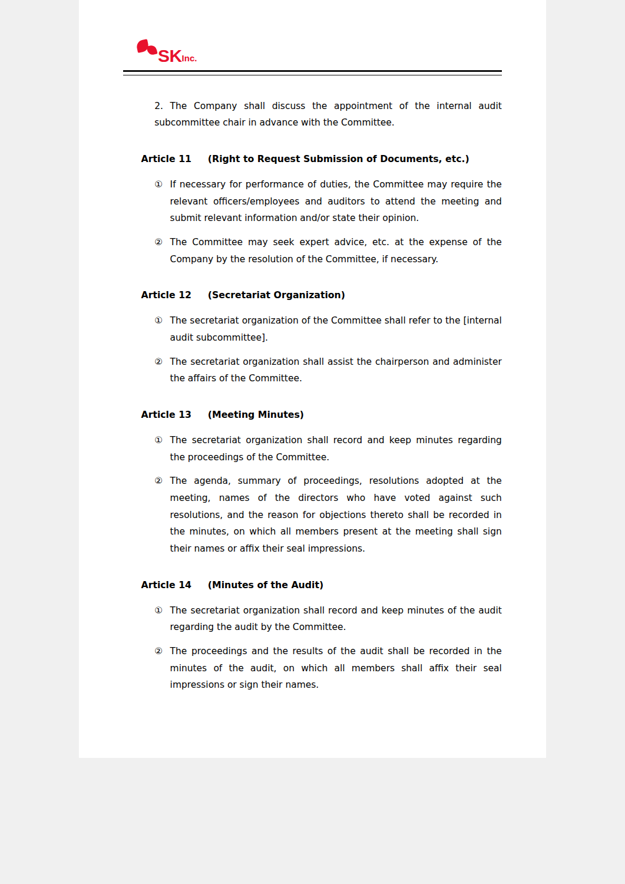SK Inc.
2. The Company shall discuss the appointment of the internal audit subcommittee chair in advance with the Committee.
Article 11(Right to Request Submission of Documents, etc.)
① If necessary for performance of duties, the Committee may require the relevant officers/employees and auditors to attend the meeting and submit relevant information and/or state their opinion.
② The Committee may seek expert advice, etc. at the expense of the Company by the resolution of the Committee, if necessary.
Article 12(Secretariat Organization)
① The secretariat organization of the Committee shall refer to the [internal audit subcommittee].
② The secretariat organization shall assist the chairperson and administer the affairs of the Committee.
Article 13(Meeting Minutes)
① The secretariat organization shall record and keep minutes regarding the proceedings of the Committee.
② The agenda, summary of proceedings, resolutions adopted at the meeting, names of the directors who have voted against such resolutions, and the reason for objections thereto shall be recorded in the minutes, on which all members present at the meeting shall sign their names or affix their seal impressions.
Article 14(Minutes of the Audit)
① The secretariat organization shall record and keep minutes of the audit regarding the audit by the Committee.
② The proceedings and the results of the audit shall be recorded in the minutes of the audit, on which all members shall affix their seal impressions or sign their names.